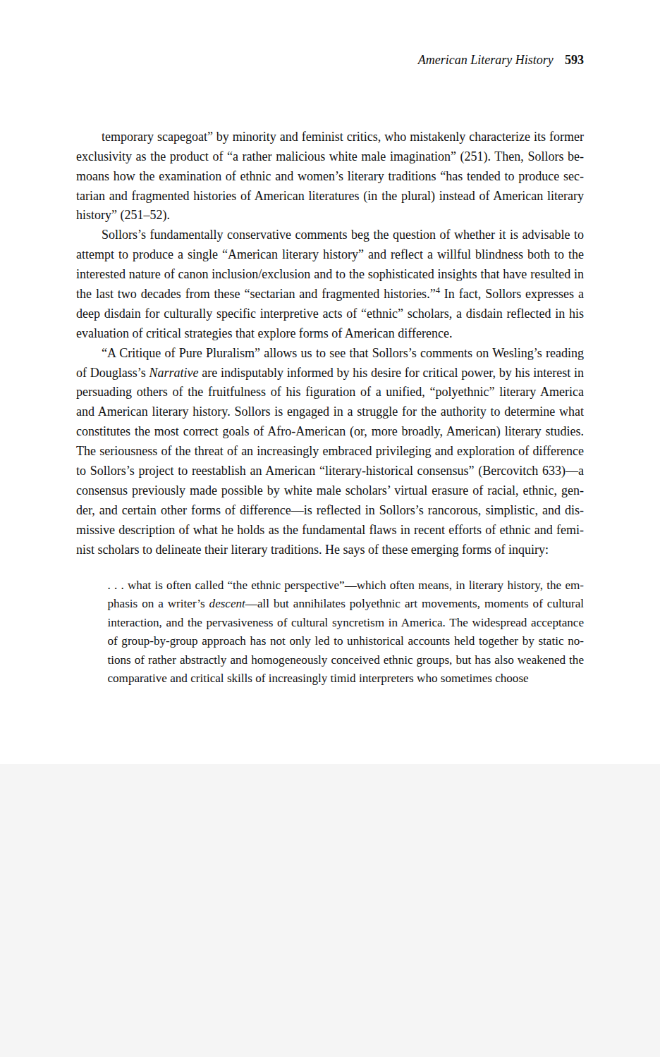American Literary History 593
temporary scapegoat” by minority and feminist critics, who mistakenly characterize its former exclusivity as the product of “a rather malicious white male imagination” (251). Then, Sollors bemoans how the examination of ethnic and women’s literary traditions “has tended to produce sectarian and fragmented histories of American literatures (in the plural) instead of American literary history” (251–52).
Sollors’s fundamentally conservative comments beg the question of whether it is advisable to attempt to produce a single “American literary history” and reflect a willful blindness both to the interested nature of canon inclusion/exclusion and to the sophisticated insights that have resulted in the last two decades from these “sectarian and fragmented histories.”4 In fact, Sollors expresses a deep disdain for culturally specific interpretive acts of “ethnic” scholars, a disdain reflected in his evaluation of critical strategies that explore forms of American difference.
“A Critique of Pure Pluralism” allows us to see that Sollors’s comments on Wesling’s reading of Douglass’s Narrative are indisputably informed by his desire for critical power, by his interest in persuading others of the fruitfulness of his figuration of a unified, “polyethnic” literary America and American literary history. Sollors is engaged in a struggle for the authority to determine what constitutes the most correct goals of Afro-American (or, more broadly, American) literary studies. The seriousness of the threat of an increasingly embraced privileging and exploration of difference to Sollors’s project to reestablish an American “literary-historical consensus” (Bercovitch 633)—a consensus previously made possible by white male scholars’ virtual erasure of racial, ethnic, gender, and certain other forms of difference—is reflected in Sollors’s rancorous, simplistic, and dismissive description of what he holds as the fundamental flaws in recent efforts of ethnic and feminist scholars to delineate their literary traditions. He says of these emerging forms of inquiry:
. . . what is often called “the ethnic perspective”—which often means, in literary history, the emphasis on a writer’s descent—all but annihilates polyethnic art movements, moments of cultural interaction, and the pervasiveness of cultural syncretism in America. The widespread acceptance of group-by-group approach has not only led to unhistorical accounts held together by static notions of rather abstractly and homogeneously conceived ethnic groups, but has also weakened the comparative and critical skills of increasingly timid interpreters who sometimes choose